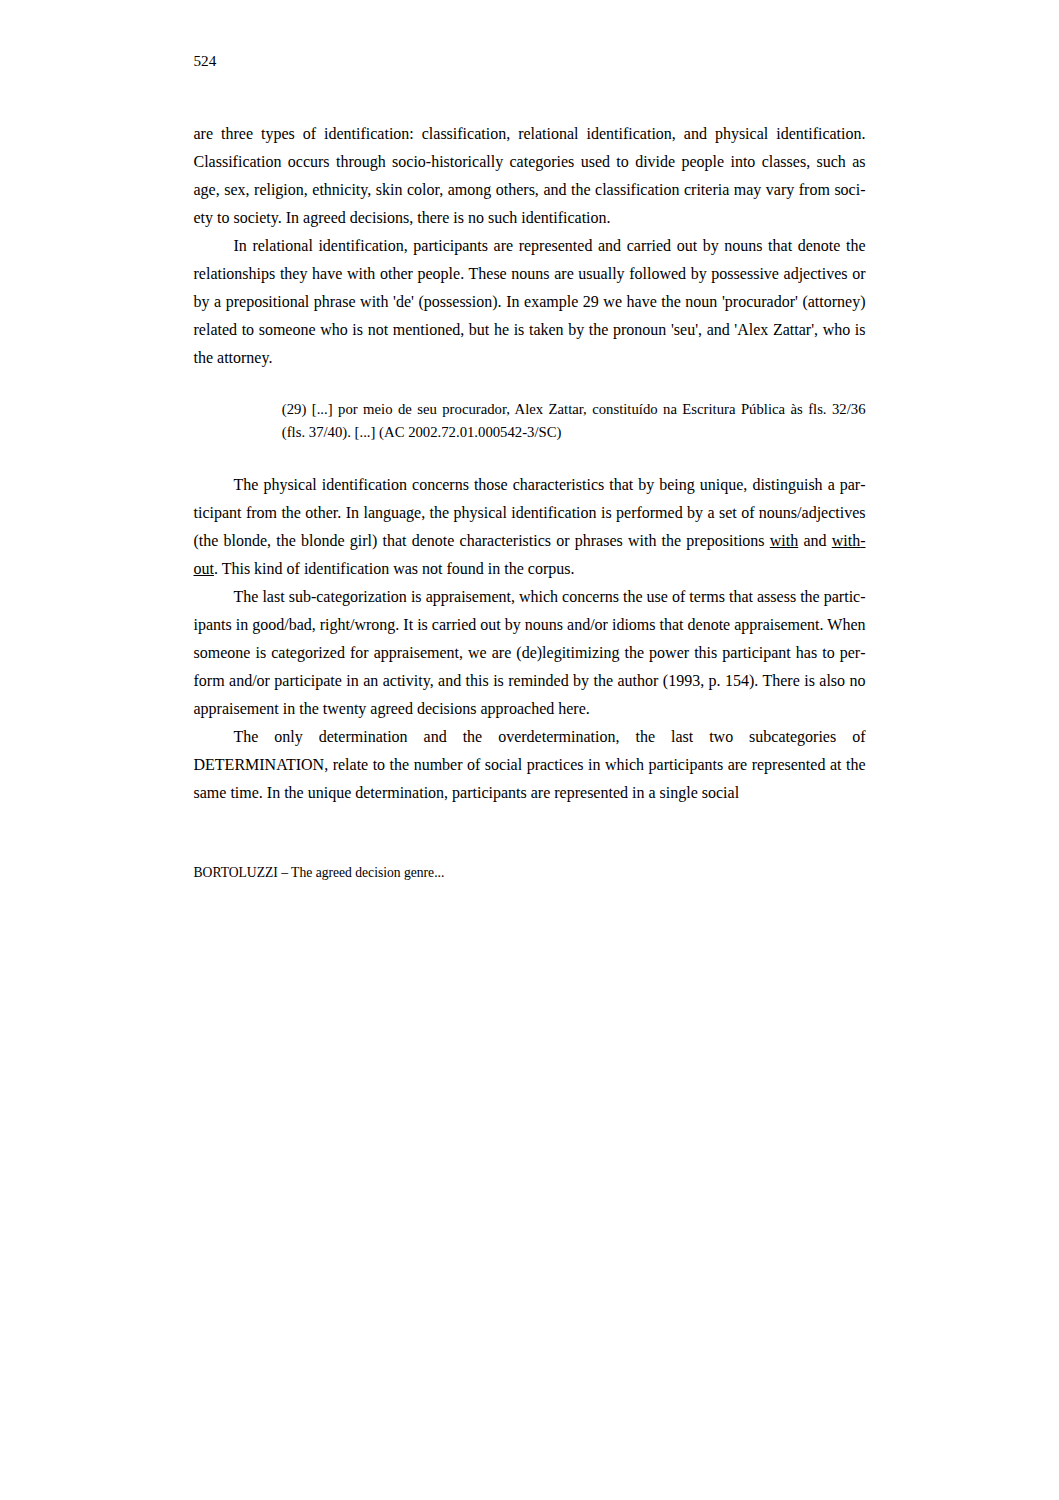524
are three types of identification: classification, relational identification, and physical identification. Classification occurs through socio-historically categories used to divide people into classes, such as age, sex, religion, ethnicity, skin color, among others, and the classification criteria may vary from society to society. In agreed decisions, there is no such identification.
In relational identification, participants are represented and carried out by nouns that denote the relationships they have with other people. These nouns are usually followed by possessive adjectives or by a prepositional phrase with 'de' (possession). In example 29 we have the noun 'procurador' (attorney) related to someone who is not mentioned, but he is taken by the pronoun 'seu', and 'Alex Zattar', who is the attorney.
(29) [...] por meio de seu procurador, Alex Zattar, constituído na Escritura Pública às fls. 32/36 (fls. 37/40). [...] (AC 2002.72.01.000542-3/SC)
The physical identification concerns those characteristics that by being unique, distinguish a participant from the other. In language, the physical identification is performed by a set of nouns/adjectives (the blonde, the blonde girl) that denote characteristics or phrases with the prepositions with and without. This kind of identification was not found in the corpus.
The last sub-categorization is appraisement, which concerns the use of terms that assess the participants in good/bad, right/wrong. It is carried out by nouns and/or idioms that denote appraisement. When someone is categorized for appraisement, we are (de)legitimizing the power this participant has to perform and/or participate in an activity, and this is reminded by the author (1993, p. 154). There is also no appraisement in the twenty agreed decisions approached here.
The only determination and the overdetermination, the last two subcategories of DETERMINATION, relate to the number of social practices in which participants are represented at the same time. In the unique determination, participants are represented in a single social
BORTOLUZZI – The agreed decision genre...